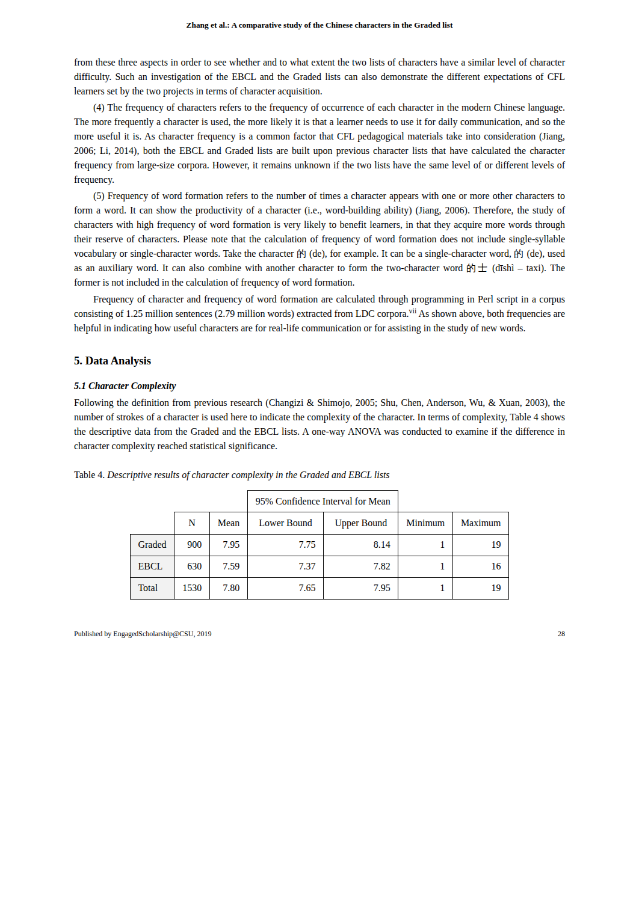Zhang et al.: A comparative study of the Chinese characters in the Graded list
from these three aspects in order to see whether and to what extent the two lists of characters have a similar level of character difficulty. Such an investigation of the EBCL and the Graded lists can also demonstrate the different expectations of CFL learners set by the two projects in terms of character acquisition.
(4) The frequency of characters refers to the frequency of occurrence of each character in the modern Chinese language. The more frequently a character is used, the more likely it is that a learner needs to use it for daily communication, and so the more useful it is. As character frequency is a common factor that CFL pedagogical materials take into consideration (Jiang, 2006; Li, 2014), both the EBCL and Graded lists are built upon previous character lists that have calculated the character frequency from large-size corpora. However, it remains unknown if the two lists have the same level of or different levels of frequency.
(5) Frequency of word formation refers to the number of times a character appears with one or more other characters to form a word. It can show the productivity of a character (i.e., word-building ability) (Jiang, 2006). Therefore, the study of characters with high frequency of word formation is very likely to benefit learners, in that they acquire more words through their reserve of characters. Please note that the calculation of frequency of word formation does not include single-syllable vocabulary or single-character words. Take the character 的 (de), for example. It can be a single-character word, 的 (de), used as an auxiliary word. It can also combine with another character to form the two-character word 的士 (dīshì – taxi). The former is not included in the calculation of frequency of word formation.
Frequency of character and frequency of word formation are calculated through programming in Perl script in a corpus consisting of 1.25 million sentences (2.79 million words) extracted from LDC corpora.vii As shown above, both frequencies are helpful in indicating how useful characters are for real-life communication or for assisting in the study of new words.
5. Data Analysis
5.1 Character Complexity
Following the definition from previous research (Changizi & Shimojo, 2005; Shu, Chen, Anderson, Wu, & Xuan, 2003), the number of strokes of a character is used here to indicate the complexity of the character. In terms of complexity, Table 4 shows the descriptive data from the Graded and the EBCL lists. A one-way ANOVA was conducted to examine if the difference in character complexity reached statistical significance.
Table 4. Descriptive results of character complexity in the Graded and EBCL lists
| | | | 95% Confidence Interval for Mean | | |
| --- | --- | --- | --- | --- | --- |
| | N | Mean | Lower Bound | Upper Bound | Minimum | Maximum |
| Graded | 900 | 7.95 | 7.75 | 8.14 | 1 | 19 |
| EBCL | 630 | 7.59 | 7.37 | 7.82 | 1 | 16 |
| Total | 1530 | 7.80 | 7.65 | 7.95 | 1 | 19 |
Published by EngagedScholarship@CSU, 2019 28